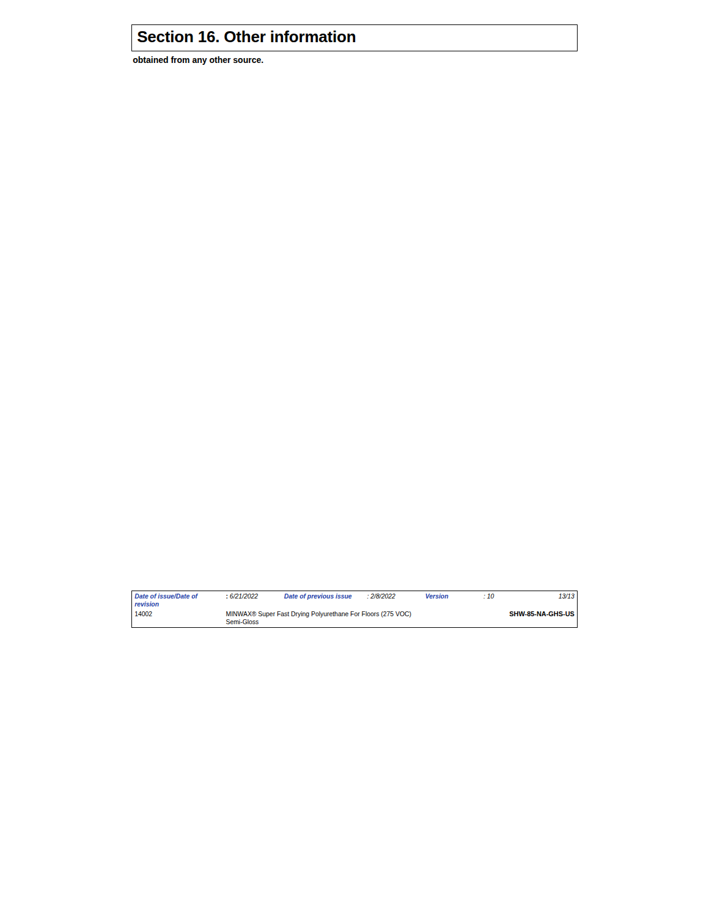Section 16. Other information
obtained from any other source.
| Date of issue/Date of revision | : 6/21/2022 | Date of previous issue | : 2/8/2022 | Version | : 10 | 13/13 |
| 14002 | MINWAX® Super Fast Drying Polyurethane For Floors (275 VOC) Semi-Gloss | SHW-85-NA-GHS-US |